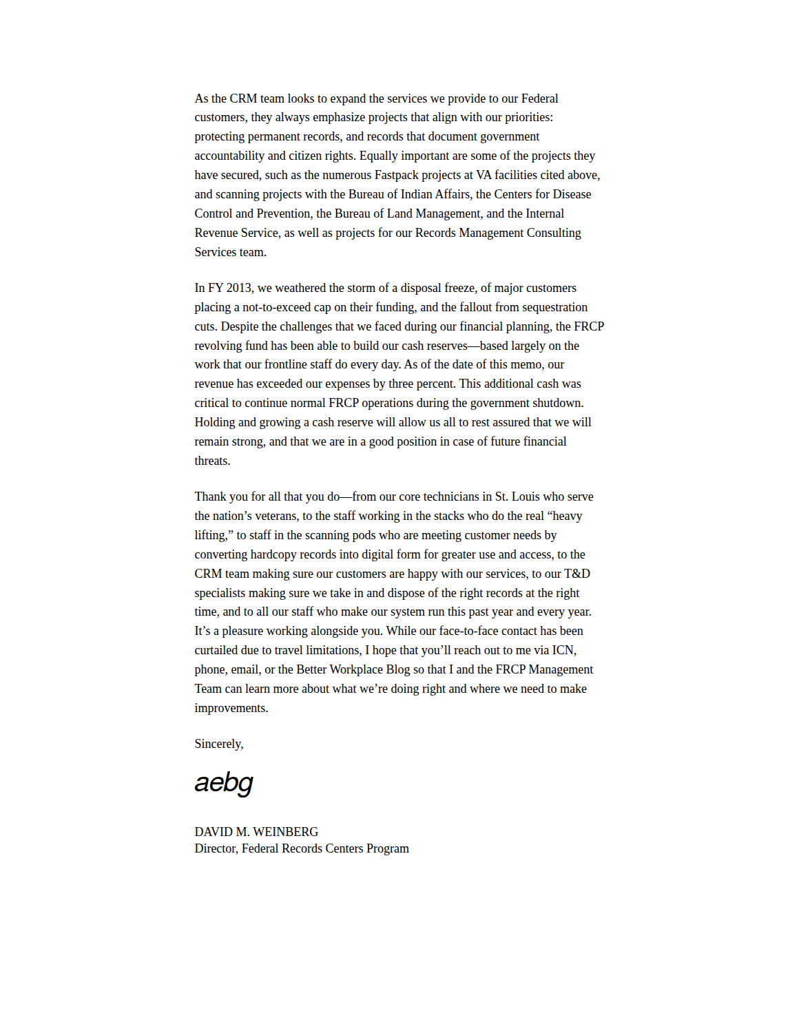As the CRM team looks to expand the services we provide to our Federal customers, they always emphasize projects that align with our priorities: protecting permanent records, and records that document government accountability and citizen rights. Equally important are some of the projects they have secured, such as the numerous Fastpack projects at VA facilities cited above, and scanning projects with the Bureau of Indian Affairs, the Centers for Disease Control and Prevention, the Bureau of Land Management, and the Internal Revenue Service, as well as projects for our Records Management Consulting Services team.
In FY 2013, we weathered the storm of a disposal freeze, of major customers placing a not-to-exceed cap on their funding, and the fallout from sequestration cuts. Despite the challenges that we faced during our financial planning, the FRCP revolving fund has been able to build our cash reserves—based largely on the work that our frontline staff do every day. As of the date of this memo, our revenue has exceeded our expenses by three percent. This additional cash was critical to continue normal FRCP operations during the government shutdown. Holding and growing a cash reserve will allow us all to rest assured that we will remain strong, and that we are in a good position in case of future financial threats.
Thank you for all that you do—from our core technicians in St. Louis who serve the nation’s veterans, to the staff working in the stacks who do the real “heavy lifting,” to staff in the scanning pods who are meeting customer needs by converting hardcopy records into digital form for greater use and access, to the CRM team making sure our customers are happy with our services, to our T&D specialists making sure we take in and dispose of the right records at the right time, and to all our staff who make our system run this past year and every year. It’s a pleasure working alongside you. While our face-to-face contact has been curtailed due to travel limitations, I hope that you’ll reach out to me via ICN, phone, email, or the Better Workplace Blog so that I and the FRCP Management Team can learn more about what we’re doing right and where we need to make improvements.
Sincerely,
𝑎𝑒𝑏𝑔
DAVID M. WEINBERG
Director, Federal Records Centers Program